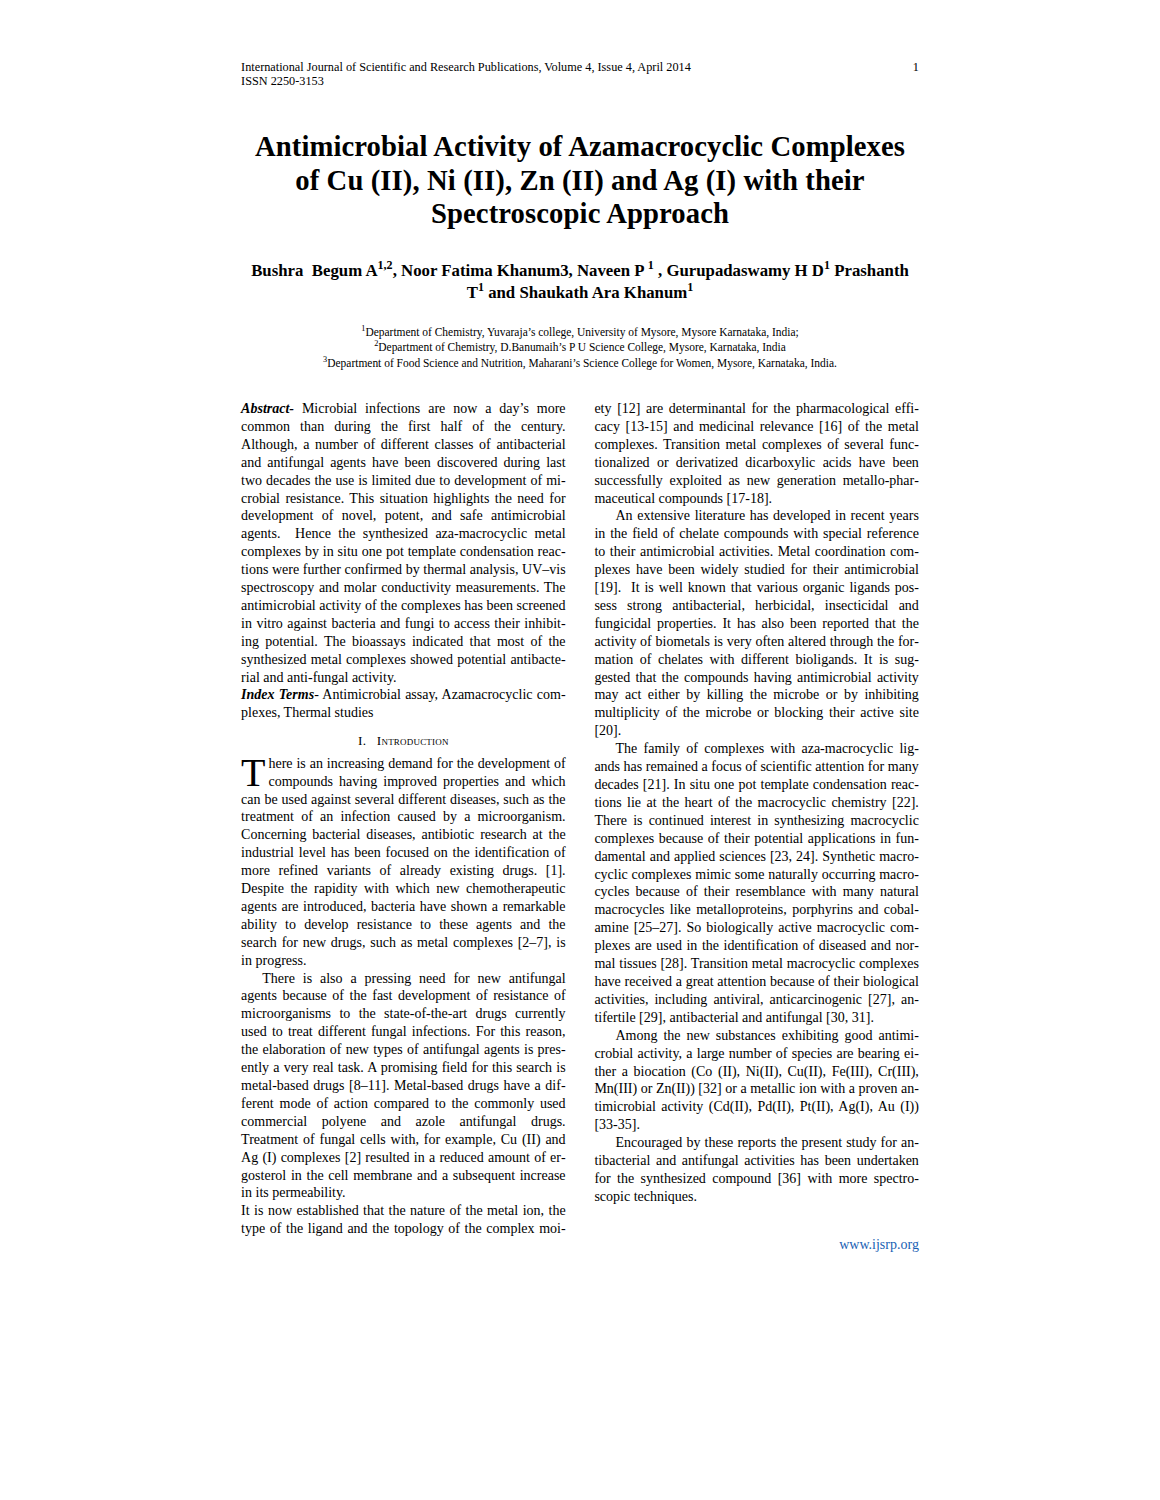International Journal of Scientific and Research Publications, Volume 4, Issue 4, April 2014
ISSN 2250-3153
1
Antimicrobial Activity of Azamacrocyclic Complexes of Cu (II), Ni (II), Zn (II) and Ag (I) with their Spectroscopic Approach
Bushra Begum A1,2, Noor Fatima Khanum3, Naveen P 1 , Gurupadaswamy H D1 Prashanth T1 and Shaukath Ara Khanum1
1Department of Chemistry, Yuvaraja’s college, University of Mysore, Mysore Karnataka, India;
2Department of Chemistry, D.Banumaih’s P U Science College, Mysore, Karnataka, India
3Department of Food Science and Nutrition, Maharani’s Science College for Women, Mysore, Karnataka, India.
Abstract- Microbial infections are now a day’s more common than during the first half of the century. Although, a number of different classes of antibacterial and antifungal agents have been discovered during last two decades the use is limited due to development of microbial resistance. This situation highlights the need for development of novel, potent, and safe antimicrobial agents. Hence the synthesized aza-macrocyclic metal complexes by in situ one pot template condensation reactions were further confirmed by thermal analysis, UV–vis spectroscopy and molar conductivity measurements. The antimicrobial activity of the complexes has been screened in vitro against bacteria and fungi to access their inhibiting potential. The bioassays indicated that most of the synthesized metal complexes showed potential antibacterial and anti-fungal activity.
Index Terms- Antimicrobial assay, Azamacrocyclic complexes, Thermal studies
I. Introduction
There is an increasing demand for the development of compounds having improved properties and which can be used against several different diseases, such as the treatment of an infection caused by a microorganism. Concerning bacterial diseases, antibiotic research at the industrial level has been focused on the identification of more refined variants of already existing drugs. [1]. Despite the rapidity with which new chemotherapeutic agents are introduced, bacteria have shown a remarkable ability to develop resistance to these agents and the search for new drugs, such as metal complexes [2–7], is in progress.
There is also a pressing need for new antifungal agents because of the fast development of resistance of microorganisms to the state-of-the-art drugs currently used to treat different fungal infections. For this reason, the elaboration of new types of antifungal agents is presently a very real task. A promising field for this search is metal-based drugs [8–11]. Metal-based drugs have a different mode of action compared to the commonly used commercial polyene and azole antifungal drugs. Treatment of fungal cells with, for example, Cu (II) and Ag (I) complexes [2] resulted in a reduced amount of ergosterol in the cell membrane and a subsequent increase in its permeability.
It is now established that the nature of the metal ion, the type of the ligand and the topology of the complex moiety [12] are determinantal for the pharmacological efficacy [13-15] and medicinal relevance [16] of the metal complexes. Transition metal complexes of several functionalized or derivatized dicarboxylic acids have been successfully exploited as new generation metallo-pharmaceutical compounds [17-18].
An extensive literature has developed in recent years in the field of chelate compounds with special reference to their antimicrobial activities. Metal coordination complexes have been widely studied for their antimicrobial [19]. It is well known that various organic ligands possess strong antibacterial, herbicidal, insecticidal and fungicidal properties. It has also been reported that the activity of biometals is very often altered through the formation of chelates with different bioligands. It is suggested that the compounds having antimicrobial activity may act either by killing the microbe or by inhibiting multiplicity of the microbe or blocking their active site [20].
The family of complexes with aza-macrocyclic ligands has remained a focus of scientific attention for many decades [21]. In situ one pot template condensation reactions lie at the heart of the macrocyclic chemistry [22]. There is continued interest in synthesizing macrocyclic complexes because of their potential applications in fundamental and applied sciences [23, 24]. Synthetic macrocyclic complexes mimic some naturally occurring macrocycles because of their resemblance with many natural macrocycles like metalloproteins, porphyrins and cobalamine [25–27]. So biologically active macrocyclic complexes are used in the identification of diseased and normal tissues [28]. Transition metal macrocyclic complexes have received a great attention because of their biological activities, including antiviral, anticarcinogenic [27], antifertile [29], antibacterial and antifungal [30, 31].
Among the new substances exhibiting good antimicrobial activity, a large number of species are bearing either a biocation (Co (II), Ni(II), Cu(II), Fe(III), Cr(III), Mn(III) or Zn(II)) [32] or a metallic ion with a proven antimicrobial activity (Cd(II), Pd(II), Pt(II), Ag(I), Au (I)) [33-35].
Encouraged by these reports the present study for antibacterial and antifungal activities has been undertaken for the synthesized compound [36] with more spectroscopic techniques.
www.ijsrp.org